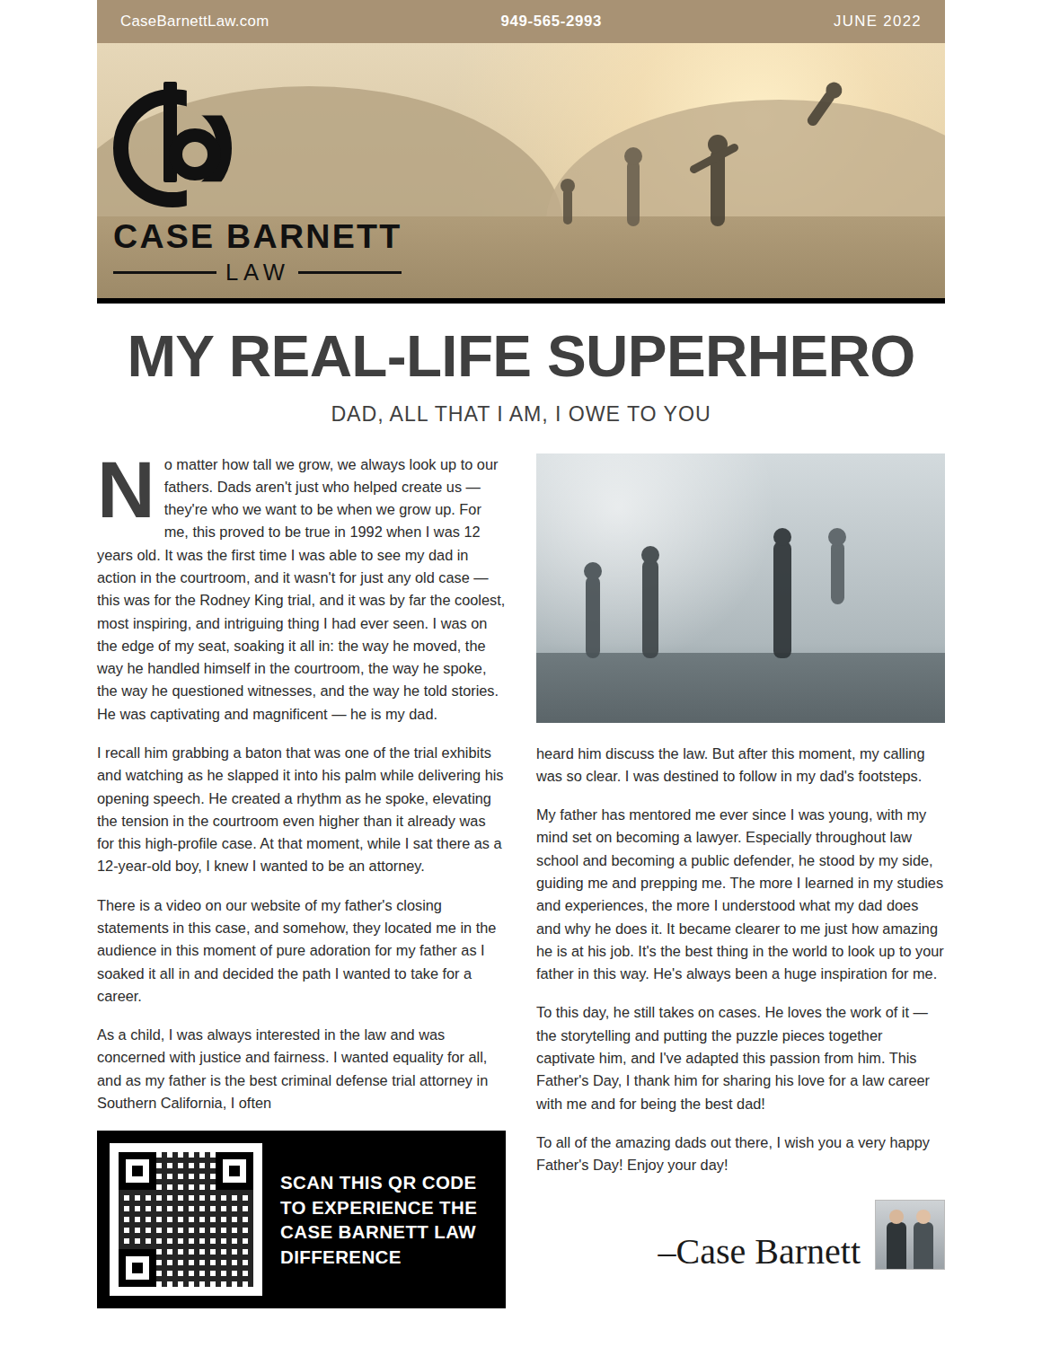CaseBarnettLaw.com 949-565-2993 JUNE 2022
CASE BARNETT
LAW
MY REAL-LIFE SUPERHERO
DAD, ALL THAT I AM, I OWE TO YOU
No matter how tall we grow, we always look up to our fathers. Dads aren't just who helped create us — they're who we want to be when we grow up. For me, this proved to be true in 1992 when I was 12 years old. It was the first time I was able to see my dad in action in the courtroom, and it wasn't for just any old case — this was for the Rodney King trial, and it was by far the coolest, most inspiring, and intriguing thing I had ever seen. I was on the edge of my seat, soaking it all in: the way he moved, the way he handled himself in the courtroom, the way he spoke, the way he questioned witnesses, and the way he told stories. He was captivating and magnificent — he is my dad.
I recall him grabbing a baton that was one of the trial exhibits and watching as he slapped it into his palm while delivering his opening speech. He created a rhythm as he spoke, elevating the tension in the courtroom even higher than it already was for this high-profile case. At that moment, while I sat there as a 12-year-old boy, I knew I wanted to be an attorney.
There is a video on our website of my father's closing statements in this case, and somehow, they located me in the audience in this moment of pure adoration for my father as I soaked it all in and decided the path I wanted to take for a career.
As a child, I was always interested in the law and was concerned with justice and fairness. I wanted equality for all, and as my father is the best criminal defense trial attorney in Southern California, I often
SCAN THIS QR CODE TO EXPERIENCE THE CASE BARNETT LAW DIFFERENCE
heard him discuss the law. But after this moment, my calling was so clear. I was destined to follow in my dad's footsteps.
My father has mentored me ever since I was young, with my mind set on becoming a lawyer. Especially throughout law school and becoming a public defender, he stood by my side, guiding me and prepping me. The more I learned in my studies and experiences, the more I understood what my dad does and why he does it. It became clearer to me just how amazing he is at his job. It's the best thing in the world to look up to your father in this way. He's always been a huge inspiration for me.
To this day, he still takes on cases. He loves the work of it — the storytelling and putting the puzzle pieces together captivate him, and I've adapted this passion from him. This Father's Day, I thank him for sharing his love for a law career with me and for being the best dad!
To all of the amazing dads out there, I wish you a very happy Father's Day! Enjoy your day!
–Case Barnett